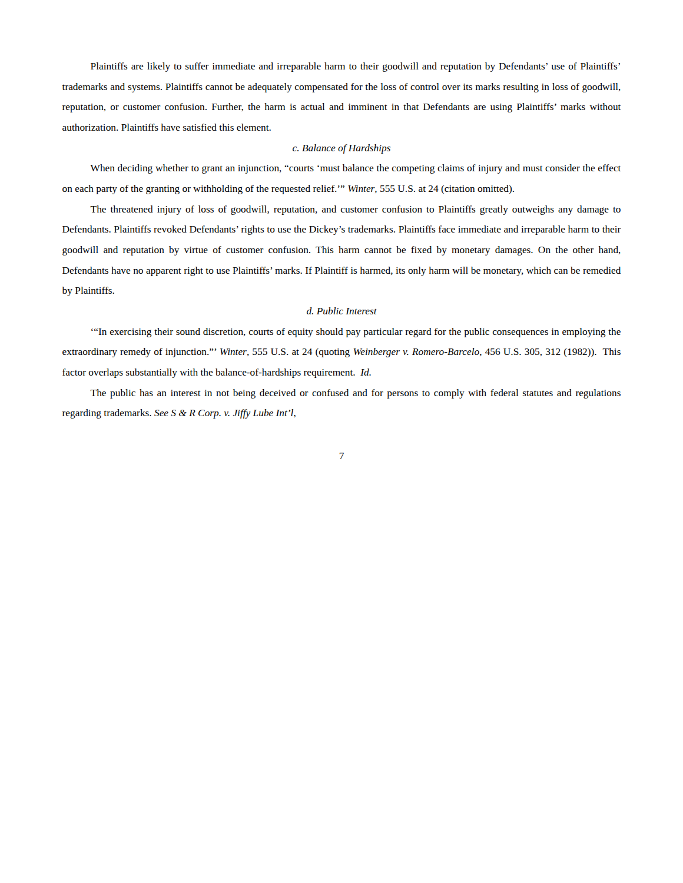Plaintiffs are likely to suffer immediate and irreparable harm to their goodwill and reputation by Defendants’ use of Plaintiffs’ trademarks and systems. Plaintiffs cannot be adequately compensated for the loss of control over its marks resulting in loss of goodwill, reputation, or customer confusion. Further, the harm is actual and imminent in that Defendants are using Plaintiffs’ marks without authorization. Plaintiffs have satisfied this element.
c. Balance of Hardships
When deciding whether to grant an injunction, “courts ‘must balance the competing claims of injury and must consider the effect on each party of the granting or withholding of the requested relief.’” Winter, 555 U.S. at 24 (citation omitted).
The threatened injury of loss of goodwill, reputation, and customer confusion to Plaintiffs greatly outweighs any damage to Defendants. Plaintiffs revoked Defendants’ rights to use the Dickey’s trademarks. Plaintiffs face immediate and irreparable harm to their goodwill and reputation by virtue of customer confusion. This harm cannot be fixed by monetary damages. On the other hand, Defendants have no apparent right to use Plaintiffs’ marks. If Plaintiff is harmed, its only harm will be monetary, which can be remedied by Plaintiffs.
d. Public Interest
‘“In exercising their sound discretion, courts of equity should pay particular regard for the public consequences in employing the extraordinary remedy of injunction.”’ Winter, 555 U.S. at 24 (quoting Weinberger v. Romero-Barcelo, 456 U.S. 305, 312 (1982)). This factor overlaps substantially with the balance-of-hardships requirement. Id.
The public has an interest in not being deceived or confused and for persons to comply with federal statutes and regulations regarding trademarks. See S & R Corp. v. Jiffy Lube Int’l,
7